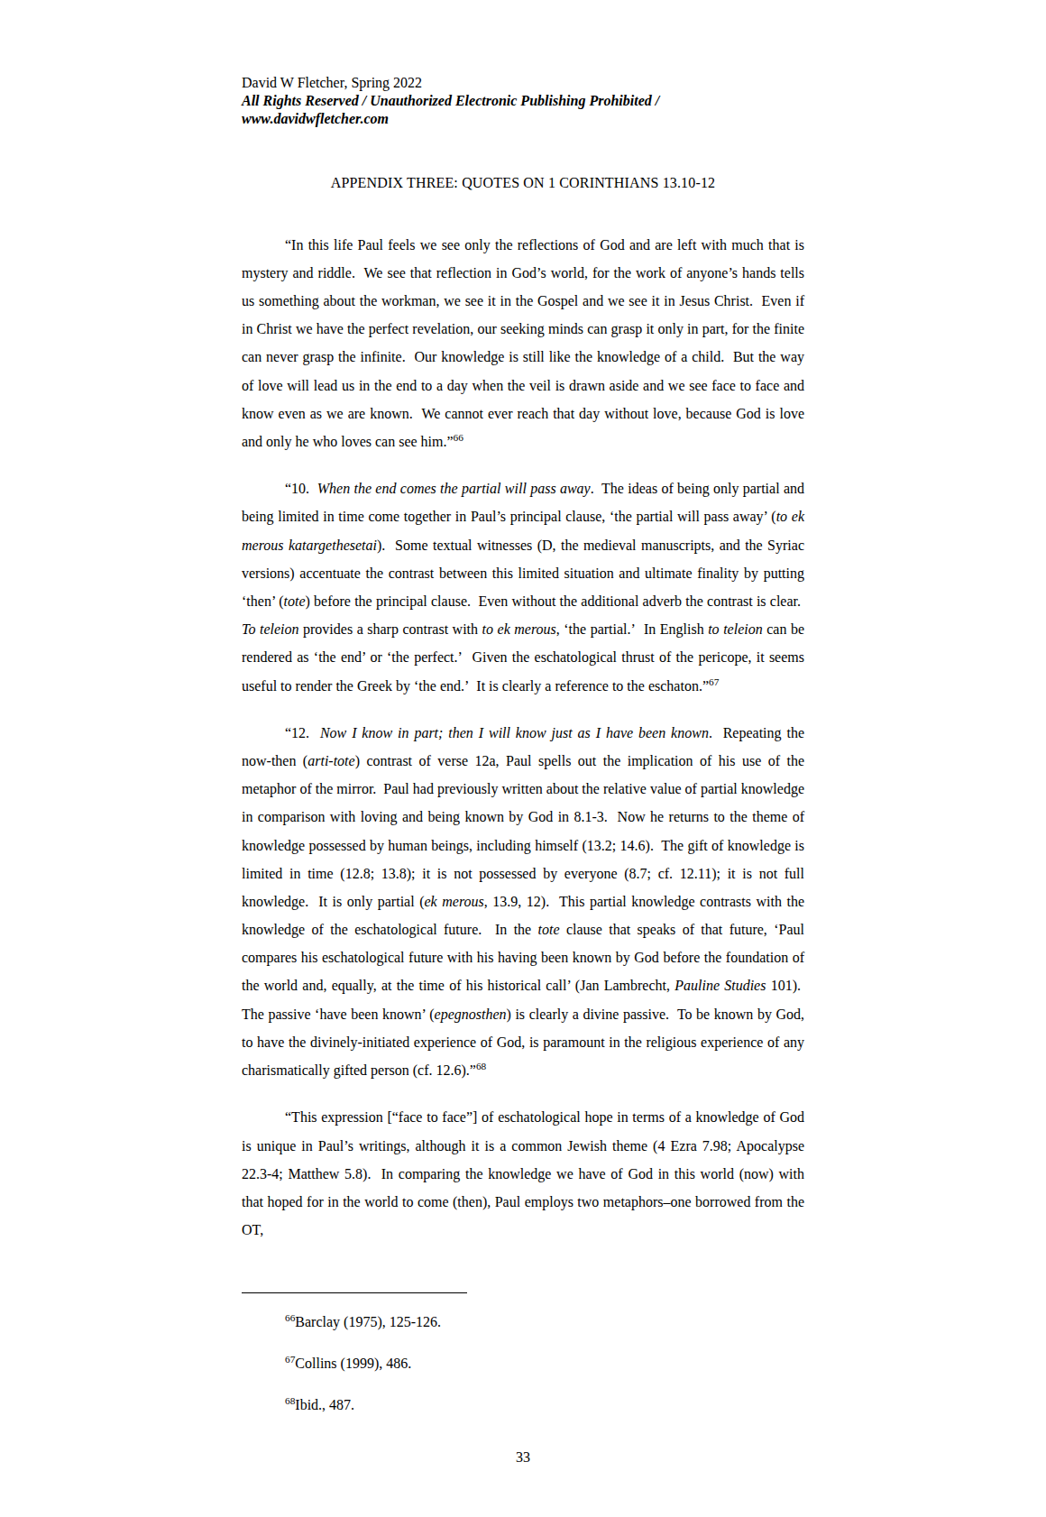David W Fletcher, Spring 2022
All Rights Reserved / Unauthorized Electronic Publishing Prohibited / www.davidwfletcher.com
APPENDIX THREE: QUOTES ON 1 CORINTHIANS 13.10-12
“In this life Paul feels we see only the reflections of God and are left with much that is mystery and riddle. We see that reflection in God’s world, for the work of anyone’s hands tells us something about the workman, we see it in the Gospel and we see it in Jesus Christ. Even if in Christ we have the perfect revelation, our seeking minds can grasp it only in part, for the finite can never grasp the infinite. Our knowledge is still like the knowledge of a child. But the way of love will lead us in the end to a day when the veil is drawn aside and we see face to face and know even as we are known. We cannot ever reach that day without love, because God is love and only he who loves can see him.”66
“10. When the end comes the partial will pass away. The ideas of being only partial and being limited in time come together in Paul’s principal clause, ‘the partial will pass away’ (to ek merous katargethesetai). Some textual witnesses (D, the medieval manuscripts, and the Syriac versions) accentuate the contrast between this limited situation and ultimate finality by putting ‘then’ (tote) before the principal clause. Even without the additional adverb the contrast is clear. To teleion provides a sharp contrast with to ek merous, ‘the partial.’ In English to teleion can be rendered as ‘the end’ or ‘the perfect.’ Given the eschatological thrust of the pericope, it seems useful to render the Greek by ‘the end.’ It is clearly a reference to the eschaton.”67
“12. Now I know in part; then I will know just as I have been known. Repeating the now-then (arti-tote) contrast of verse 12a, Paul spells out the implication of his use of the metaphor of the mirror. Paul had previously written about the relative value of partial knowledge in comparison with loving and being known by God in 8.1-3. Now he returns to the theme of knowledge possessed by human beings, including himself (13.2; 14.6). The gift of knowledge is limited in time (12.8; 13.8); it is not possessed by everyone (8.7; cf. 12.11); it is not full knowledge. It is only partial (ek merous, 13.9, 12). This partial knowledge contrasts with the knowledge of the eschatological future. In the tote clause that speaks of that future, ‘Paul compares his eschatological future with his having been known by God before the foundation of the world and, equally, at the time of his historical call’ (Jan Lambrecht, Pauline Studies 101). The passive ‘have been known’ (epegnosthen) is clearly a divine passive. To be known by God, to have the divinely-initiated experience of God, is paramount in the religious experience of any charismatically gifted person (cf. 12.6).”68
“This expression [“face to face”] of eschatological hope in terms of a knowledge of God is unique in Paul’s writings, although it is a common Jewish theme (4 Ezra 7.98; Apocalypse 22.3-4; Matthew 5.8). In comparing the knowledge we have of God in this world (now) with that hoped for in the world to come (then), Paul employs two metaphors–one borrowed from the OT,
66Barclay (1975), 125-126.
67Collins (1999), 486.
68Ibid., 487.
33